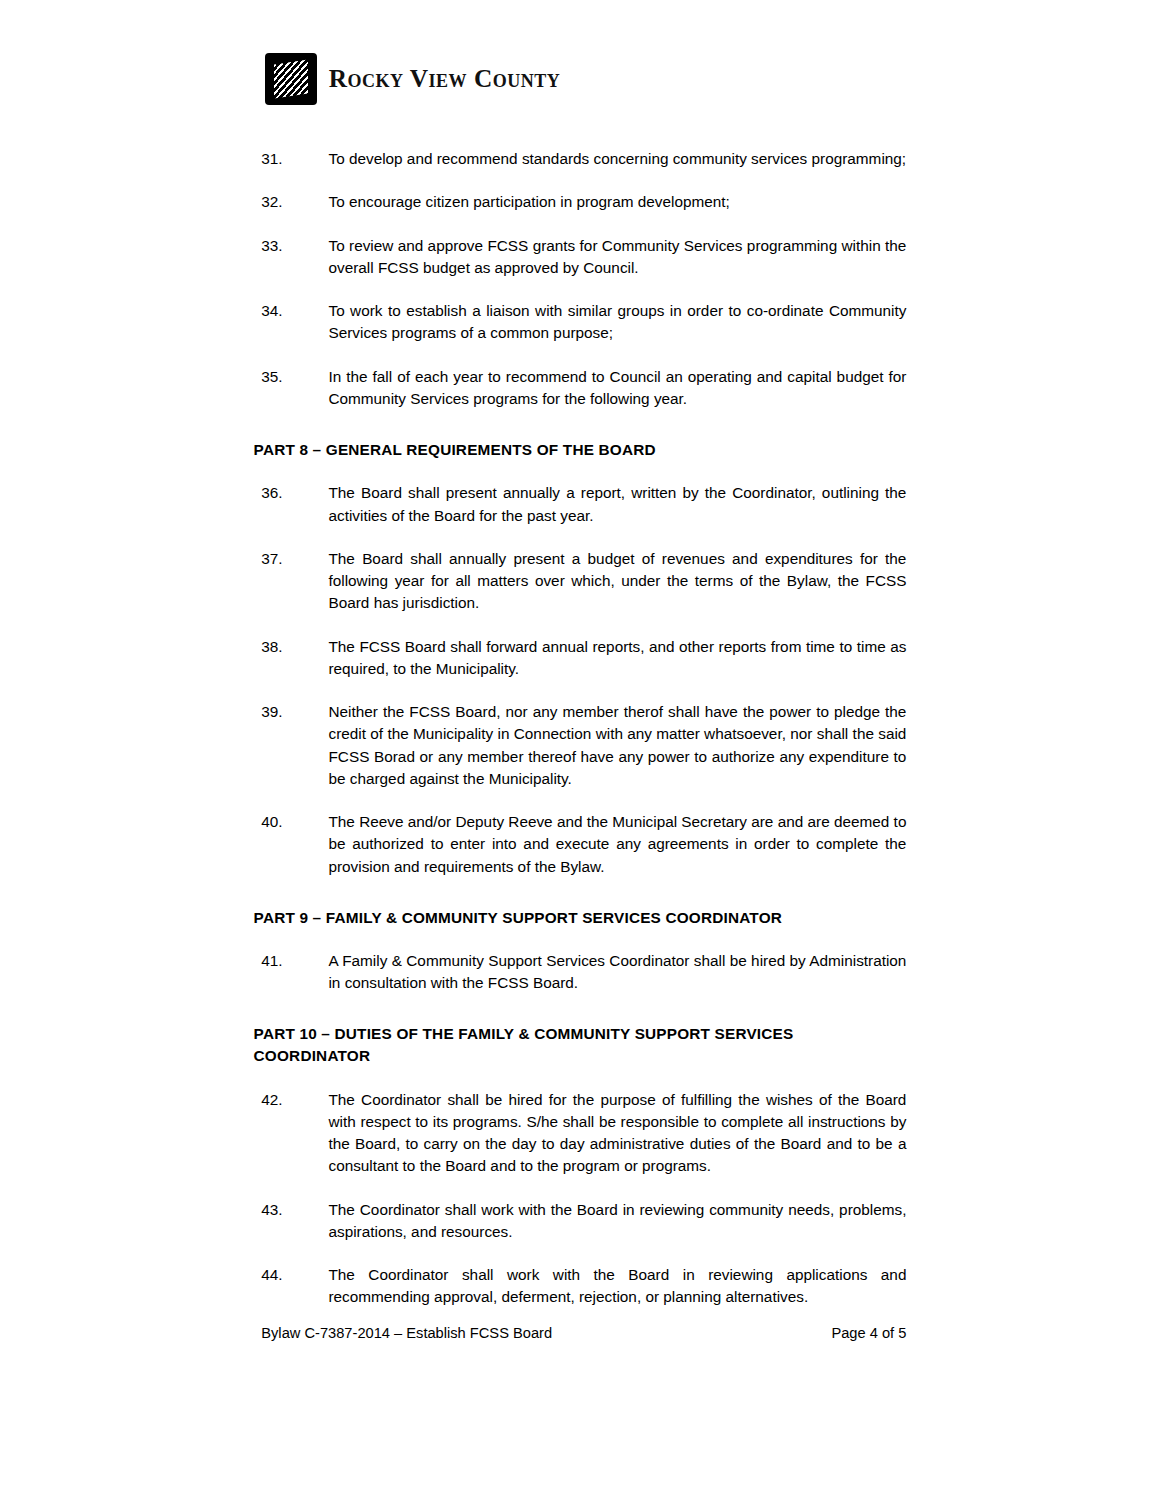Rocky View County
31. To develop and recommend standards concerning community services programming;
32. To encourage citizen participation in program development;
33. To review and approve FCSS grants for Community Services programming within the overall FCSS budget as approved by Council.
34. To work to establish a liaison with similar groups in order to co-ordinate Community Services programs of a common purpose;
35. In the fall of each year to recommend to Council an operating and capital budget for Community Services programs for the following year.
PART 8 – GENERAL REQUIREMENTS OF THE BOARD
36. The Board shall present annually a report, written by the Coordinator, outlining the activities of the Board for the past year.
37. The Board shall annually present a budget of revenues and expenditures for the following year for all matters over which, under the terms of the Bylaw, the FCSS Board has jurisdiction.
38. The FCSS Board shall forward annual reports, and other reports from time to time as required, to the Municipality.
39. Neither the FCSS Board, nor any member therof shall have the power to pledge the credit of the Municipality in Connection with any matter whatsoever, nor shall the said FCSS Borad or any member thereof have any power to authorize any expenditure to be charged against the Municipality.
40. The Reeve and/or Deputy Reeve and the Municipal Secretary are and are deemed to be authorized to enter into and execute any agreements in order to complete the provision and requirements of the Bylaw.
PART 9 – FAMILY & COMMUNITY SUPPORT SERVICES COORDINATOR
41. A Family & Community Support Services Coordinator shall be hired by Administration in consultation with the FCSS Board.
PART 10 – DUTIES OF THE FAMILY & COMMUNITY SUPPORT SERVICES COORDINATOR
42. The Coordinator shall be hired for the purpose of fulfilling the wishes of the Board with respect to its programs. S/he shall be responsible to complete all instructions by the Board, to carry on the day to day administrative duties of the Board and to be a consultant to the Board and to the program or programs.
43. The Coordinator shall work with the Board in reviewing community needs, problems, aspirations, and resources.
44. The Coordinator shall work with the Board in reviewing applications and recommending approval, deferment, rejection, or planning alternatives.
Bylaw C-7387-2014 – Establish FCSS Board
Page 4 of 5